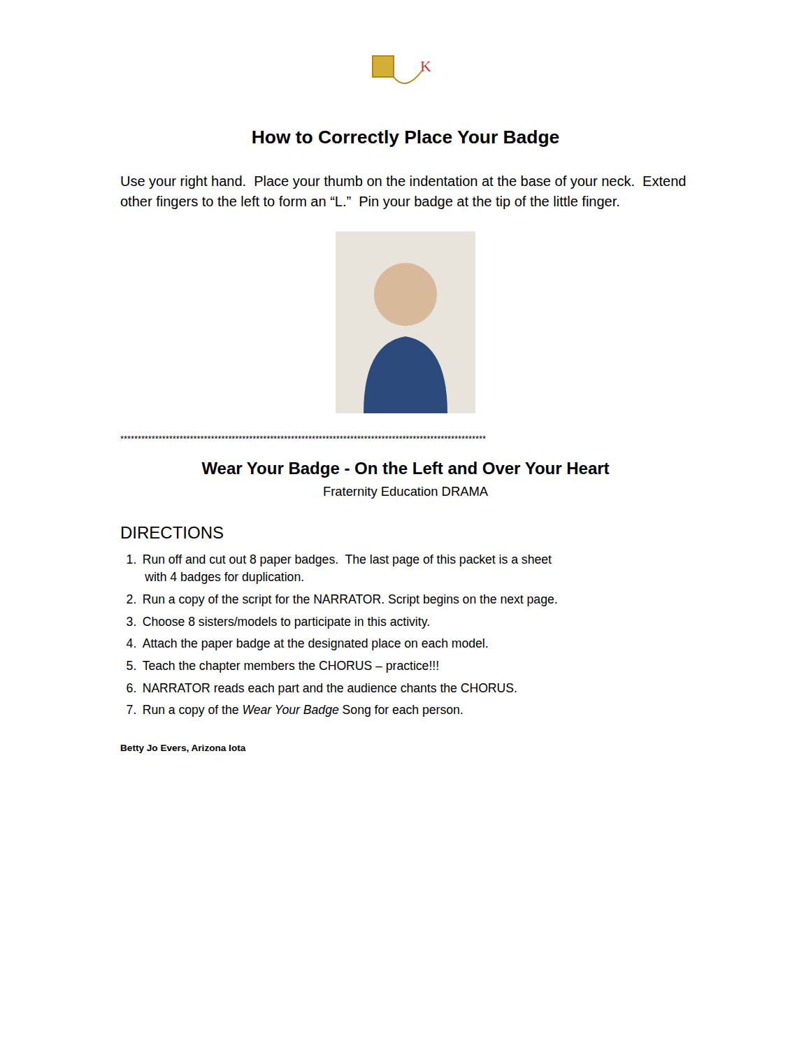How to Correctly Place Your Badge
Use your right hand. Place your thumb on the indentation at the base of your neck. Extend other fingers to the left to form an “L.” Pin your badge at the tip of the little finger.
*********************************************************************************************************
Wear Your Badge - On the Left and Over Your Heart
Fraternity Education DRAMA
DIRECTIONS
Run off and cut out 8 paper badges. The last page of this packet is a sheet with 4 badges for duplication.
Run a copy of the script for the NARRATOR. Script begins on the next page.
Choose 8 sisters/models to participate in this activity.
Attach the paper badge at the designated place on each model.
Teach the chapter members the CHORUS – practice!!!
NARRATOR reads each part and the audience chants the CHORUS.
Run a copy of the Wear Your Badge Song for each person.
Betty Jo Evers, Arizona Iota